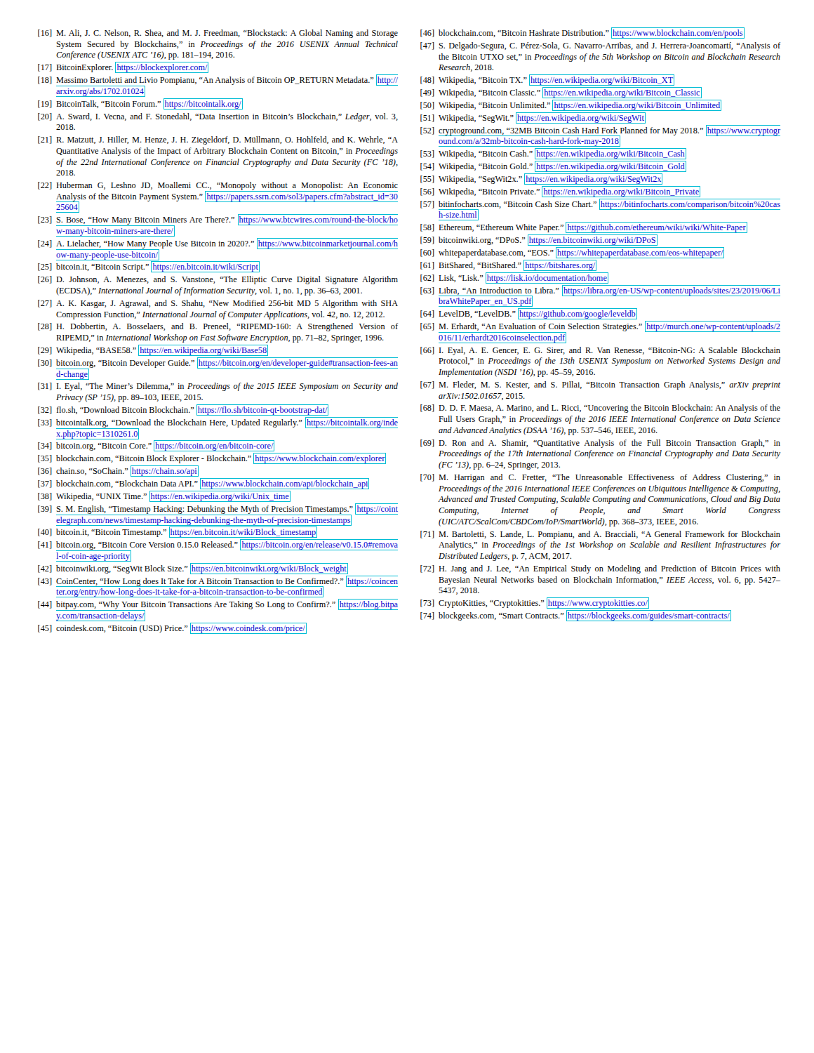[16]
M. Ali, J. C. Nelson, R. Shea, and M. J. Freedman, “Blockstack: A Global Naming and Storage System Secured by Blockchains,” in Proceedings of the 2016 USENIX Annual Technical Conference (USENIX ATC ’16), pp. 181–194, 2016.
[17]
BitcoinExplorer. https://blockexplorer.com/
[18]
Massimo Bartoletti and Livio Pompianu, “An Analysis of Bitcoin OP_RETURN Metadata.” http://arxiv.org/abs/1702.01024
[19]
BitcoinTalk, “Bitcoin Forum.” https://bitcointalk.org/
[20]
A. Sward, I. Vecna, and F. Stonedahl, “Data Insertion in Bitcoin’s Blockchain,” Ledger, vol. 3, 2018.
[21]
R. Matzutt, J. Hiller, M. Henze, J. H. Ziegeldorf, D. Müllmann, O. Hohlfeld, and K. Wehrle, “A Quantitative Analysis of the Impact of Arbitrary Blockchain Content on Bitcoin,” in Proceedings of the 22nd International Conference on Financial Cryptography and Data Security (FC ’18), 2018.
[22]
Huberman G, Leshno JD, Moallemi CC., “Monopoly without a Monopolist: An Economic Analysis of the Bitcoin Payment System.” https://papers.ssrn.com/sol3/papers.cfm?abstract_id=3025604
[23]
S. Bose, “How Many Bitcoin Miners Are There?.” https://www.btcwires.com/round-the-block/how-many-bitcoin-miners-are-there/
[24]
A. Lielacher, “How Many People Use Bitcoin in 2020?.” https://www.bitcoinmarketjournal.com/how-many-people-use-bitcoin/
[25]
bitcoin.it, “Bitcoin Script.” https://en.bitcoin.it/wiki/Script
[26]
D. Johnson, A. Menezes, and S. Vanstone, “The Elliptic Curve Digital Signature Algorithm (ECDSA),” International Journal of Information Security, vol. 1, no. 1, pp. 36–63, 2001.
[27]
A. K. Kasgar, J. Agrawal, and S. Shahu, “New Modified 256-bit MD 5 Algorithm with SHA Compression Function,” International Journal of Computer Applications, vol. 42, no. 12, 2012.
[28]
H. Dobbertin, A. Bosselaers, and B. Preneel, “RIPEMD-160: A Strengthened Version of RIPEMD,” in International Workshop on Fast Software Encryption, pp. 71–82, Springer, 1996.
[29]
Wikipedia, “BASE58.” https://en.wikipedia.org/wiki/Base58
[30]
bitcoin.org, “Bitcoin Developer Guide.” https://bitcoin.org/en/developer-guide#transaction-fees-and-change
[31]
I. Eyal, “The Miner’s Dilemma,” in Proceedings of the 2015 IEEE Symposium on Security and Privacy (SP ’15), pp. 89–103, IEEE, 2015.
[32]
flo.sh, “Download Bitcoin Blockchain.” https://flo.sh/bitcoin-qt-bootstrap-dat/
[33]
bitcointalk.org, “Download the Blockchain Here, Updated Regularly.” https://bitcointalk.org/index.php?topic=1310261.0
[34]
bitcoin.org, “Bitcoin Core.” https://bitcoin.org/en/bitcoin-core/
[35]
blockchain.com, “Bitcoin Block Explorer - Blockchain.” https://www.blockchain.com/explorer
[36]
chain.so, “SoChain.” https://chain.so/api
[37]
blockchain.com, “Blockchain Data API.” https://www.blockchain.com/api/blockchain_api
[38]
Wikipedia, “UNIX Time.” https://en.wikipedia.org/wiki/Unix_time
[39]
S. M. English, “Timestamp Hacking: Debunking the Myth of Precision Timestamps.” https://cointelegraph.com/news/timestamp-hacking-debunking-the-myth-of-precision-timestamps
[40]
bitcoin.it, “Bitcoin Timestamp.” https://en.bitcoin.it/wiki/Block_timestamp
[41]
bitcoin.org, “Bitcoin Core Version 0.15.0 Released.” https://bitcoin.org/en/release/v0.15.0#removal-of-coin-age-priority
[42]
bitcoinwiki.org, “SegWit Block Size.” https://en.bitcoinwiki.org/wiki/Block_weight
[43]
CoinCenter, “How Long does It Take for A Bitcoin Transaction to Be Confirmed?.” https://coincenter.org/entry/how-long-does-it-take-for-a-bitcoin-transaction-to-be-confirmed
[44]
bitpay.com, “Why Your Bitcoin Transactions Are Taking So Long to Confirm?.” https://blog.bitpay.com/transaction-delays/
[45]
coindesk.com, “Bitcoin (USD) Price.” https://www.coindesk.com/price/
[46]
blockchain.com, “Bitcoin Hashrate Distribution.” https://www.blockchain.com/en/pools
[47]
S. Delgado-Segura, C. Pérez-Sola, G. Navarro-Arribas, and J. Herrera-Joancomartí, “Analysis of the Bitcoin UTXO set,” in Proceedings of the 5th Workshop on Bitcoin and Blockchain Research Research, 2018.
[48]
Wikipedia, “Bitcoin TX.” https://en.wikipedia.org/wiki/Bitcoin_XT
[49]
Wikipedia, “Bitcoin Classic.” https://en.wikipedia.org/wiki/Bitcoin_Classic
[50]
Wikipedia, “Bitcoin Unlimited.” https://en.wikipedia.org/wiki/Bitcoin_Unlimited
[51]
Wikipedia, “SegWit.” https://en.wikipedia.org/wiki/SegWit
[52]
cryptoground.com, “32MB Bitcoin Cash Hard Fork Planned for May 2018.” https://www.cryptoground.com/a/32mb-bitcoin-cash-hard-fork-may-2018
[53]
Wikipedia, “Bitcoin Cash.” https://en.wikipedia.org/wiki/Bitcoin_Cash
[54]
Wikipedia, “Bitcoin Gold.” https://en.wikipedia.org/wiki/Bitcoin_Gold
[55]
Wikipedia, “SegWit2x.” https://en.wikipedia.org/wiki/SegWit2x
[56]
Wikipedia, “Bitcoin Private.” https://en.wikipedia.org/wiki/Bitcoin_Private
[57]
bitinfocharts.com, “Bitcoin Cash Size Chart.” https://bitinfocharts.com/comparison/bitcoin%20cash-size.html
[58]
Ethereum, “Ethereum White Paper.” https://github.com/ethereum/wiki/wiki/White-Paper
[59]
bitcoinwiki.org, “DPoS.” https://en.bitcoinwiki.org/wiki/DPoS
[60]
whitepaperdatabase.com, “EOS.” https://whitepaperdatabase.com/eos-whitepaper/
[61]
BitShared, “BitShared.” https://bitshares.org/
[62]
Lisk, “Lisk.” https://lisk.io/documentation/home
[63]
Libra, “An Introduction to Libra.” https://libra.org/en-US/wp-content/uploads/sites/23/2019/06/LibraWhitePaper_en_US.pdf
[64]
LevelDB, “LevelDB.” https://github.com/google/leveldb
[65]
M. Erhardt, “An Evaluation of Coin Selection Strategies.” http://murch.one/wp-content/uploads/2016/11/erhardt2016coinselection.pdf
[66]
I. Eyal, A. E. Gencer, E. G. Sirer, and R. Van Renesse, “Bitcoin-NG: A Scalable Blockchain Protocol,” in Proceedings of the 13th USENIX Symposium on Networked Systems Design and Implementation (NSDI ’16), pp. 45–59, 2016.
[67]
M. Fleder, M. S. Kester, and S. Pillai, “Bitcoin Transaction Graph Analysis,” arXiv preprint arXiv:1502.01657, 2015.
[68]
D. D. F. Maesa, A. Marino, and L. Ricci, “Uncovering the Bitcoin Blockchain: An Analysis of the Full Users Graph,” in Proceedings of the 2016 IEEE International Conference on Data Science and Advanced Analytics (DSAA ’16), pp. 537–546, IEEE, 2016.
[69]
D. Ron and A. Shamir, “Quantitative Analysis of the Full Bitcoin Transaction Graph,” in Proceedings of the 17th International Conference on Financial Cryptography and Data Security (FC ’13), pp. 6–24, Springer, 2013.
[70]
M. Harrigan and C. Fretter, “The Unreasonable Effectiveness of Address Clustering,” in Proceedings of the 2016 International IEEE Conferences on Ubiquitous Intelligence & Computing, Advanced and Trusted Computing, Scalable Computing and Communications, Cloud and Big Data Computing, Internet of People, and Smart World Congress (UIC/ATC/ScalCom/CBDCom/IoP/SmartWorld), pp. 368–373, IEEE, 2016.
[71]
M. Bartoletti, S. Lande, L. Pompianu, and A. Bracciali, “A General Framework for Blockchain Analytics,” in Proceedings of the 1st Workshop on Scalable and Resilient Infrastructures for Distributed Ledgers, p. 7, ACM, 2017.
[72]
H. Jang and J. Lee, “An Empirical Study on Modeling and Prediction of Bitcoin Prices with Bayesian Neural Networks based on Blockchain Information,” IEEE Access, vol. 6, pp. 5427–5437, 2018.
[73]
CryptoKitties, “Cryptokitties.” https://www.cryptokitties.co/
[74]
blockgeeks.com, “Smart Contracts.” https://blockgeeks.com/guides/smart-contracts/